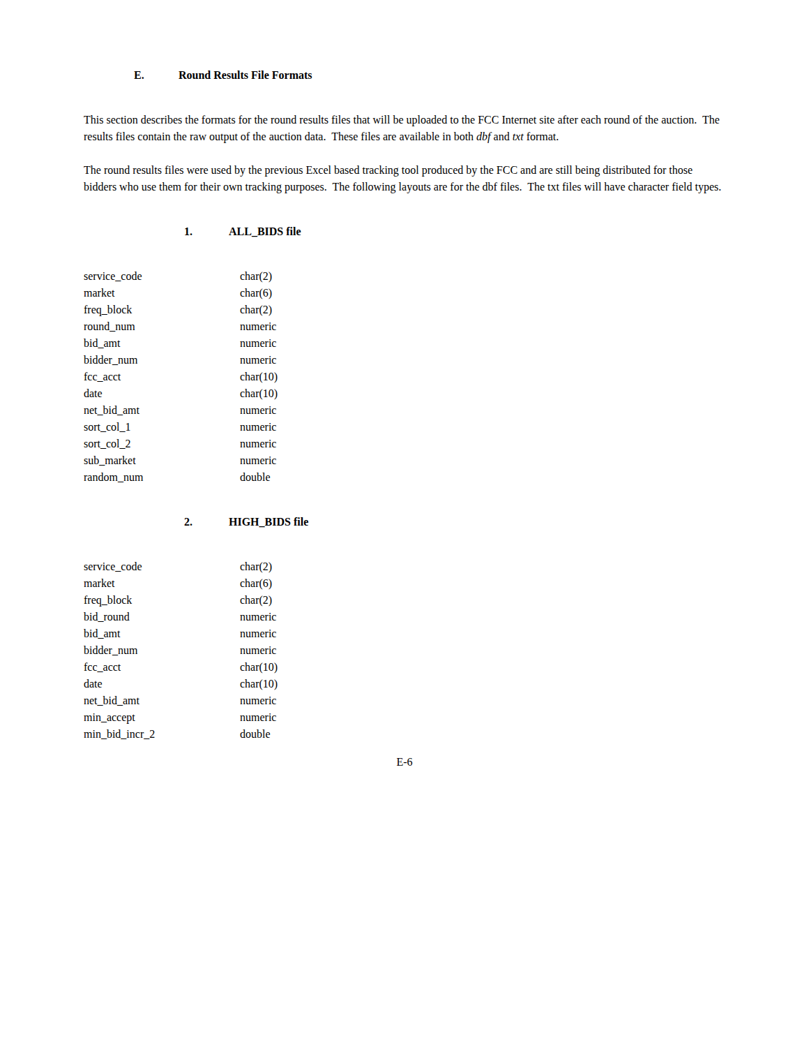E. Round Results File Formats
This section describes the formats for the round results files that will be uploaded to the FCC Internet site after each round of the auction. The results files contain the raw output of the auction data. These files are available in both dbf and txt format.
The round results files were used by the previous Excel based tracking tool produced by the FCC and are still being distributed for those bidders who use them for their own tracking purposes. The following layouts are for the dbf files. The txt files will have character field types.
1. ALL_BIDS file
| service_code | char(2) |
| market | char(6) |
| freq_block | char(2) |
| round_num | numeric |
| bid_amt | numeric |
| bidder_num | numeric |
| fcc_acct | char(10) |
| date | char(10) |
| net_bid_amt | numeric |
| sort_col_1 | numeric |
| sort_col_2 | numeric |
| sub_market | numeric |
| random_num | double |
2. HIGH_BIDS file
| service_code | char(2) |
| market | char(6) |
| freq_block | char(2) |
| bid_round | numeric |
| bid_amt | numeric |
| bidder_num | numeric |
| fcc_acct | char(10) |
| date | char(10) |
| net_bid_amt | numeric |
| min_accept | numeric |
| min_bid_incr_2 | double |
E-6